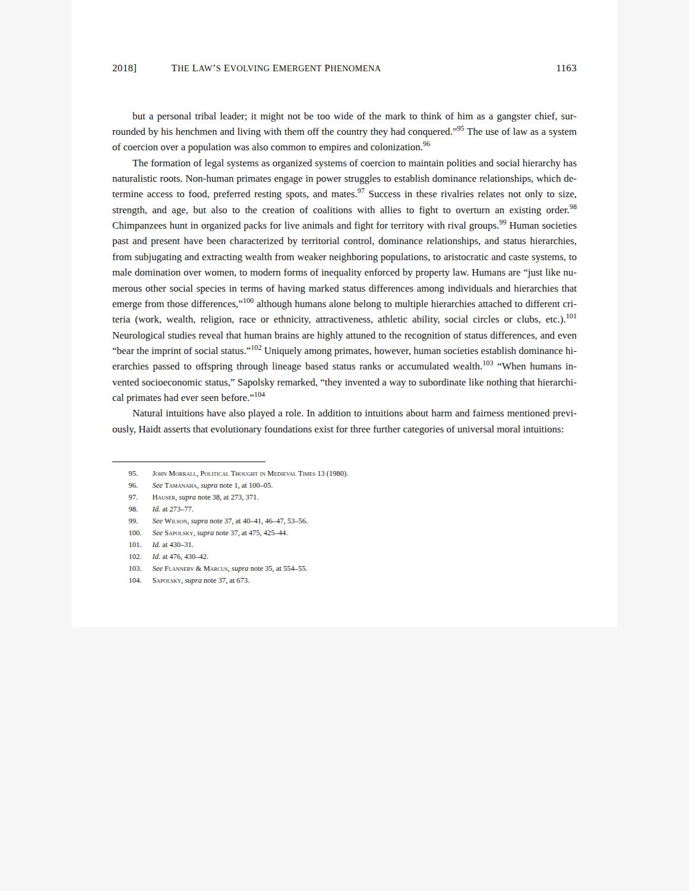2018] THE LAW’S EVOLVING EMERGENT PHENOMENA 1163
but a personal tribal leader; it might not be too wide of the mark to think of him as a gangster chief, surrounded by his henchmen and living with them off the country they had conquered.”95 The use of law as a system of coercion over a population was also common to empires and colonization.96
The formation of legal systems as organized systems of coercion to maintain polities and social hierarchy has naturalistic roots. Non-human primates engage in power struggles to establish dominance relationships, which determine access to food, preferred resting spots, and mates.97 Success in these rivalries relates not only to size, strength, and age, but also to the creation of coalitions with allies to fight to overturn an existing order.98 Chimpanzees hunt in organized packs for live animals and fight for territory with rival groups.99 Human societies past and present have been characterized by territorial control, dominance relationships, and status hierarchies, from subjugating and extracting wealth from weaker neighboring populations, to aristocratic and caste systems, to male domination over women, to modern forms of inequality enforced by property law. Humans are “just like numerous other social species in terms of having marked status differences among individuals and hierarchies that emerge from those differences,”100 although humans alone belong to multiple hierarchies attached to different criteria (work, wealth, religion, race or ethnicity, attractiveness, athletic ability, social circles or clubs, etc.).101 Neurological studies reveal that human brains are highly attuned to the recognition of status differences, and even “bear the imprint of social status.”102 Uniquely among primates, however, human societies establish dominance hierarchies passed to offspring through lineage based status ranks or accumulated wealth.103 “When humans invented socioeconomic status,” Sapolsky remarked, “they invented a way to subordinate like nothing that hierarchical primates had ever seen before.”104
Natural intuitions have also played a role. In addition to intuitions about harm and fairness mentioned previously, Haidt asserts that evolutionary foundations exist for three further categories of universal moral intuitions:
95. John Morrall, Political Thought in Medieval Times 13 (1980).
96. See Tamanaha, supra note 1, at 100–05.
97. Hauser, supra note 38, at 273, 371.
98. Id. at 273–77.
99. See Wilson, supra note 37, at 40–41, 46–47, 53–56.
100. See Sapolsky, supra note 37, at 475, 425–44.
101. Id. at 430–31.
102. Id. at 476, 430–42.
103. See Flannery & Marcus, supra note 35, at 554–55.
104. Sapolsky, supra note 37, at 673.